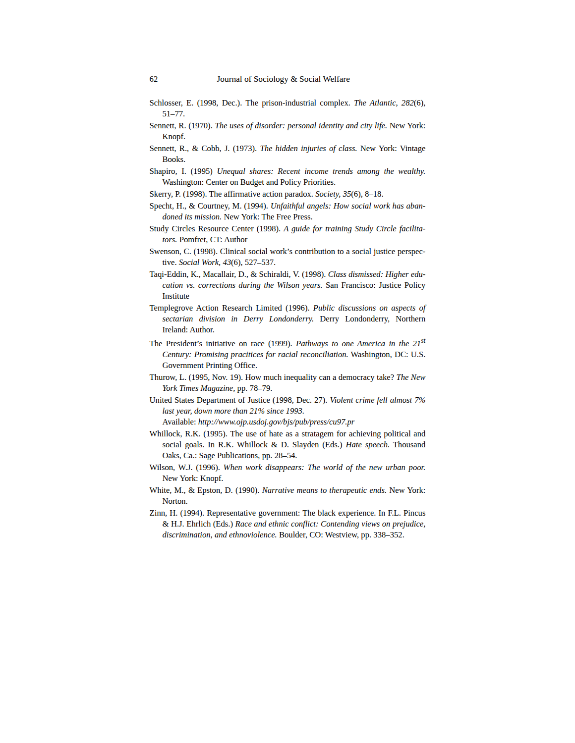62
Journal of Sociology & Social Welfare
Schlosser, E. (1998, Dec.). The prison-industrial complex. The Atlantic, 282(6), 51–77.
Sennett, R. (1970). The uses of disorder: personal identity and city life. New York: Knopf.
Sennett, R., & Cobb, J. (1973). The hidden injuries of class. New York: Vintage Books.
Shapiro, I. (1995) Unequal shares: Recent income trends among the wealthy. Washington: Center on Budget and Policy Priorities.
Skerry, P. (1998). The affirmative action paradox. Society, 35(6), 8–18.
Specht, H., & Courtney, M. (1994). Unfaithful angels: How social work has abandoned its mission. New York: The Free Press.
Study Circles Resource Center (1998). A guide for training Study Circle facilitators. Pomfret, CT: Author
Swenson, C. (1998). Clinical social work’s contribution to a social justice perspective. Social Work, 43(6), 527–537.
Taqi-Eddin, K., Macallair, D., & Schiraldi, V. (1998). Class dismissed: Higher education vs. corrections during the Wilson years. San Francisco: Justice Policy Institute
Templegrove Action Research Limited (1996). Public discussions on aspects of sectarian division in Derry Londonderry. Derry Londonderry, Northern Ireland: Author.
The President’s initiative on race (1999). Pathways to one America in the 21st Century: Promising pracitices for racial reconciliation. Washington, DC: U.S. Government Printing Office.
Thurow, L. (1995, Nov. 19). How much inequality can a democracy take? The New York Times Magazine, pp. 78–79.
United States Department of Justice (1998, Dec. 27). Violent crime fell almost 7% last year, down more than 21% since 1993. Available: http://www.ojp.usdoj.gov/bjs/pub/press/cu97.pr
Whillock, R.K. (1995). The use of hate as a stratagem for achieving political and social goals. In R.K. Whillock & D. Slayden (Eds.) Hate speech. Thousand Oaks, Ca.: Sage Publications, pp. 28–54.
Wilson, W.J. (1996). When work disappears: The world of the new urban poor. New York: Knopf.
White, M., & Epston, D. (1990). Narrative means to therapeutic ends. New York: Norton.
Zinn, H. (1994). Representative government: The black experience. In F.L. Pincus & H.J. Ehrlich (Eds.) Race and ethnic conflict: Contending views on prejudice, discrimination, and ethnoviolence. Boulder, CO: Westview, pp. 338–352.